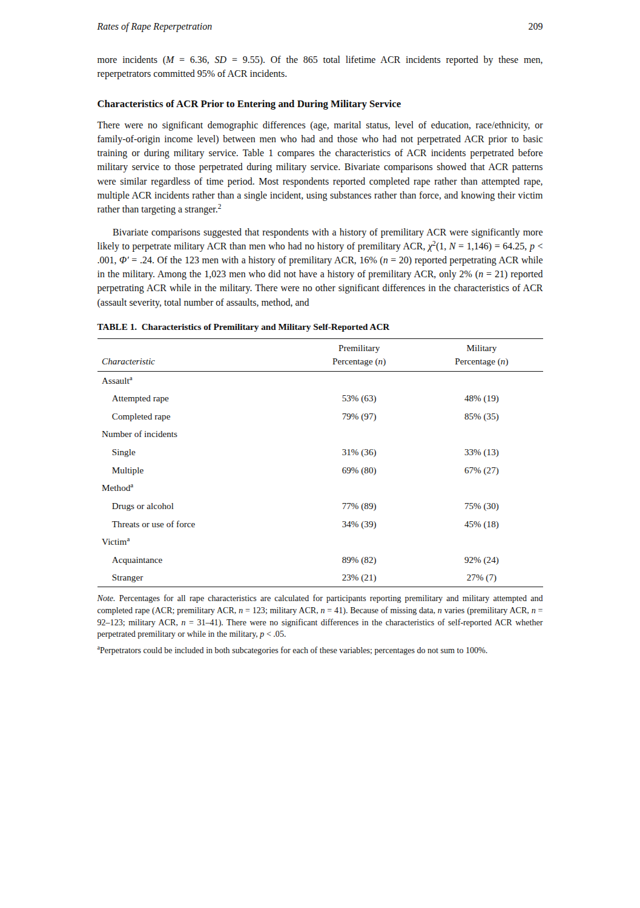Rates of Rape Reperpetration 209
more incidents (M = 6.36, SD = 9.55). Of the 865 total lifetime ACR incidents reported by these men, reperpetrators committed 95% of ACR incidents.
Characteristics of ACR Prior to Entering and During Military Service
There were no significant demographic differences (age, marital status, level of education, race/ethnicity, or family-of-origin income level) between men who had and those who had not perpetrated ACR prior to basic training or during military service. Table 1 compares the characteristics of ACR incidents perpetrated before military service to those perpetrated during military service. Bivariate comparisons showed that ACR patterns were similar regardless of time period. Most respondents reported completed rape rather than attempted rape, multiple ACR incidents rather than a single incident, using substances rather than force, and knowing their victim rather than targeting a stranger.2
Bivariate comparisons suggested that respondents with a history of premilitary ACR were significantly more likely to perpetrate military ACR than men who had no history of premilitary ACR, χ2(1, N = 1,146) = 64.25, p < .001, Φ′ = .24. Of the 123 men with a history of premilitary ACR, 16% (n = 20) reported perpetrating ACR while in the military. Among the 1,023 men who did not have a history of premilitary ACR, only 2% (n = 21) reported perpetrating ACR while in the military. There were no other significant differences in the characteristics of ACR (assault severity, total number of assaults, method, and
TABLE 1. Characteristics of Premilitary and Military Self-Reported ACR
| Characteristic | Premilitary Percentage ( n ) | Military Percentage ( n ) |
| --- | --- | --- |
| Assault a | | |
| Attempted rape | 53% (63) | 48% (19) |
| Completed rape | 79% (97) | 85% (35) |
| Number of incidents | | |
| Single | 31% (36) | 33% (13) |
| Multiple | 69% (80) | 67% (27) |
| Method a | | |
| Drugs or alcohol | 77% (89) | 75% (30) |
| Threats or use of force | 34% (39) | 45% (18) |
| Victim a | | |
| Acquaintance | 89% (82) | 92% (24) |
| Stranger | 23% (21) | 27% (7) |
Note. Percentages for all rape characteristics are calculated for participants reporting premilitary and military attempted and completed rape (ACR; premilitary ACR, n = 123; military ACR, n = 41). Because of missing data, n varies (premilitary ACR, n = 92–123; military ACR, n = 31–41). There were no significant differences in the characteristics of self-reported ACR whether perpetrated premilitary or while in the military, p < .05.
aPerpetrators could be included in both subcategories for each of these variables; percentages do not sum to 100%.